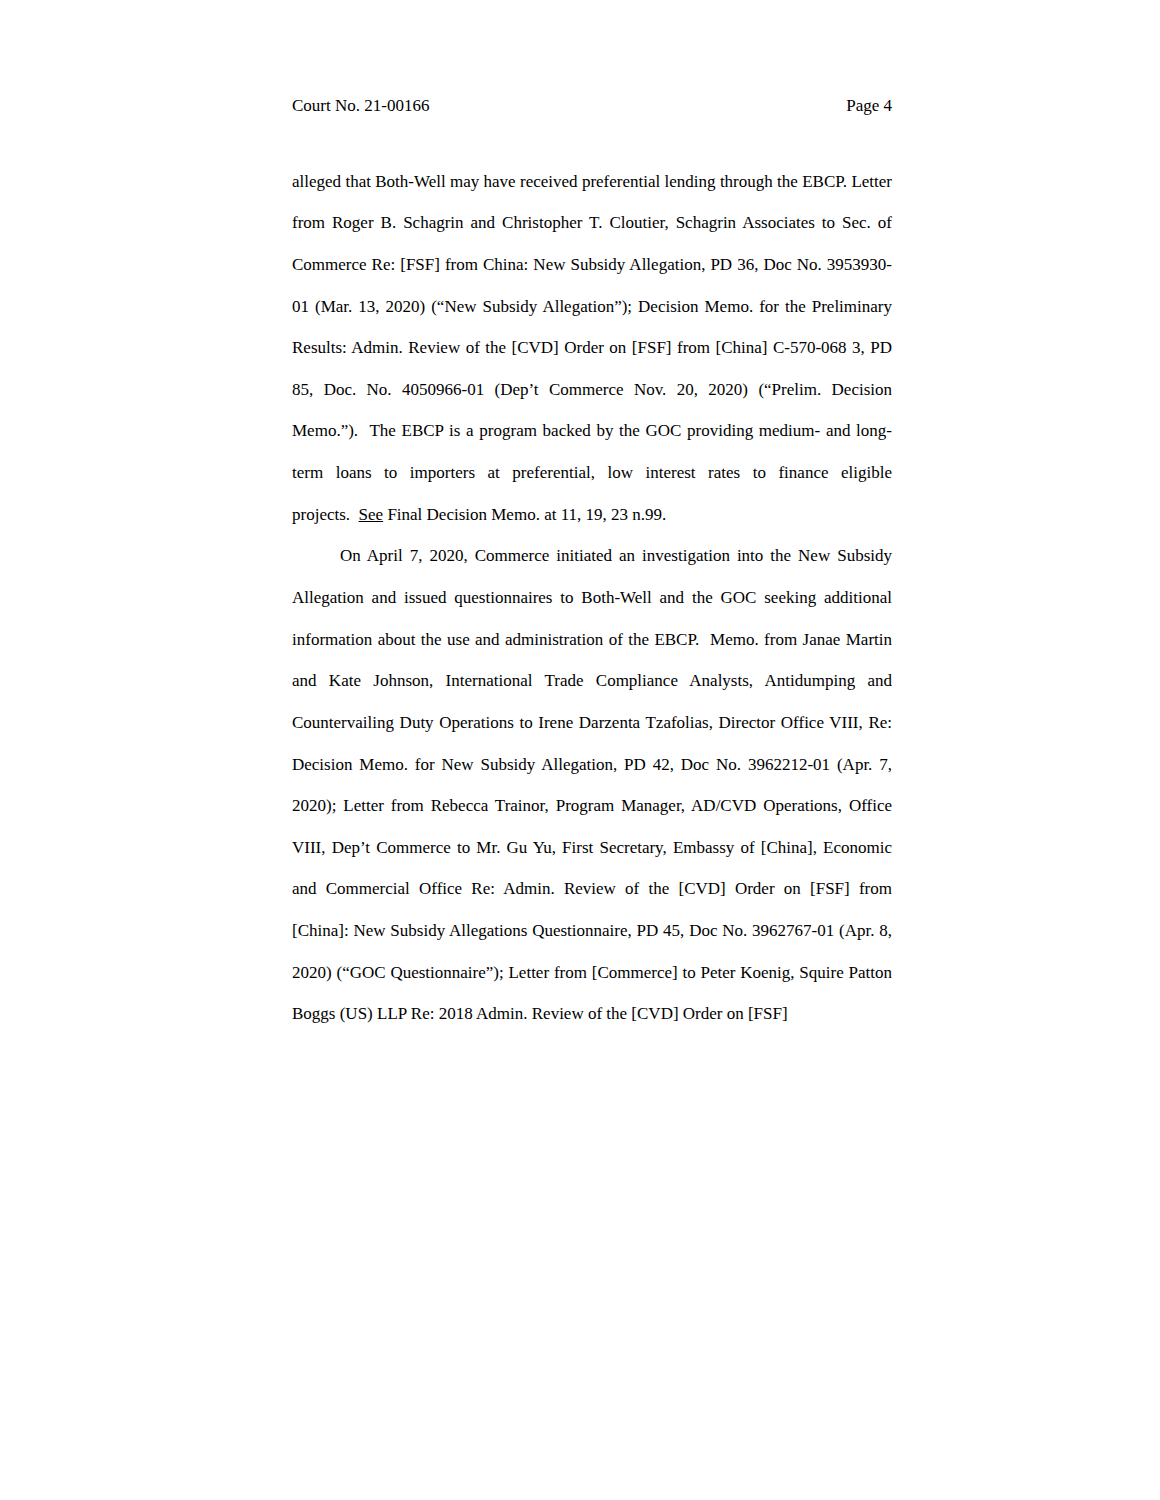Court No. 21-00166 Page 4
alleged that Both-Well may have received preferential lending through the EBCP. Letter from Roger B. Schagrin and Christopher T. Cloutier, Schagrin Associates to Sec. of Commerce Re: [FSF] from China: New Subsidy Allegation, PD 36, Doc No. 3953930-01 (Mar. 13, 2020) (“New Subsidy Allegation”); Decision Memo. for the Preliminary Results: Admin. Review of the [CVD] Order on [FSF] from [China] C-570-068 3, PD 85, Doc. No. 4050966-01 (Dep’t Commerce Nov. 20, 2020) (“Prelim. Decision Memo.”). The EBCP is a program backed by the GOC providing medium- and long-term loans to importers at preferential, low interest rates to finance eligible projects. See Final Decision Memo. at 11, 19, 23 n.99.
On April 7, 2020, Commerce initiated an investigation into the New Subsidy Allegation and issued questionnaires to Both-Well and the GOC seeking additional information about the use and administration of the EBCP. Memo. from Janae Martin and Kate Johnson, International Trade Compliance Analysts, Antidumping and Countervailing Duty Operations to Irene Darzenta Tzafolias, Director Office VIII, Re: Decision Memo. for New Subsidy Allegation, PD 42, Doc No. 3962212-01 (Apr. 7, 2020); Letter from Rebecca Trainor, Program Manager, AD/CVD Operations, Office VIII, Dep’t Commerce to Mr. Gu Yu, First Secretary, Embassy of [China], Economic and Commercial Office Re: Admin. Review of the [CVD] Order on [FSF] from [China]: New Subsidy Allegations Questionnaire, PD 45, Doc No. 3962767-01 (Apr. 8, 2020) (“GOC Questionnaire”); Letter from [Commerce] to Peter Koenig, Squire Patton Boggs (US) LLP Re: 2018 Admin. Review of the [CVD] Order on [FSF]